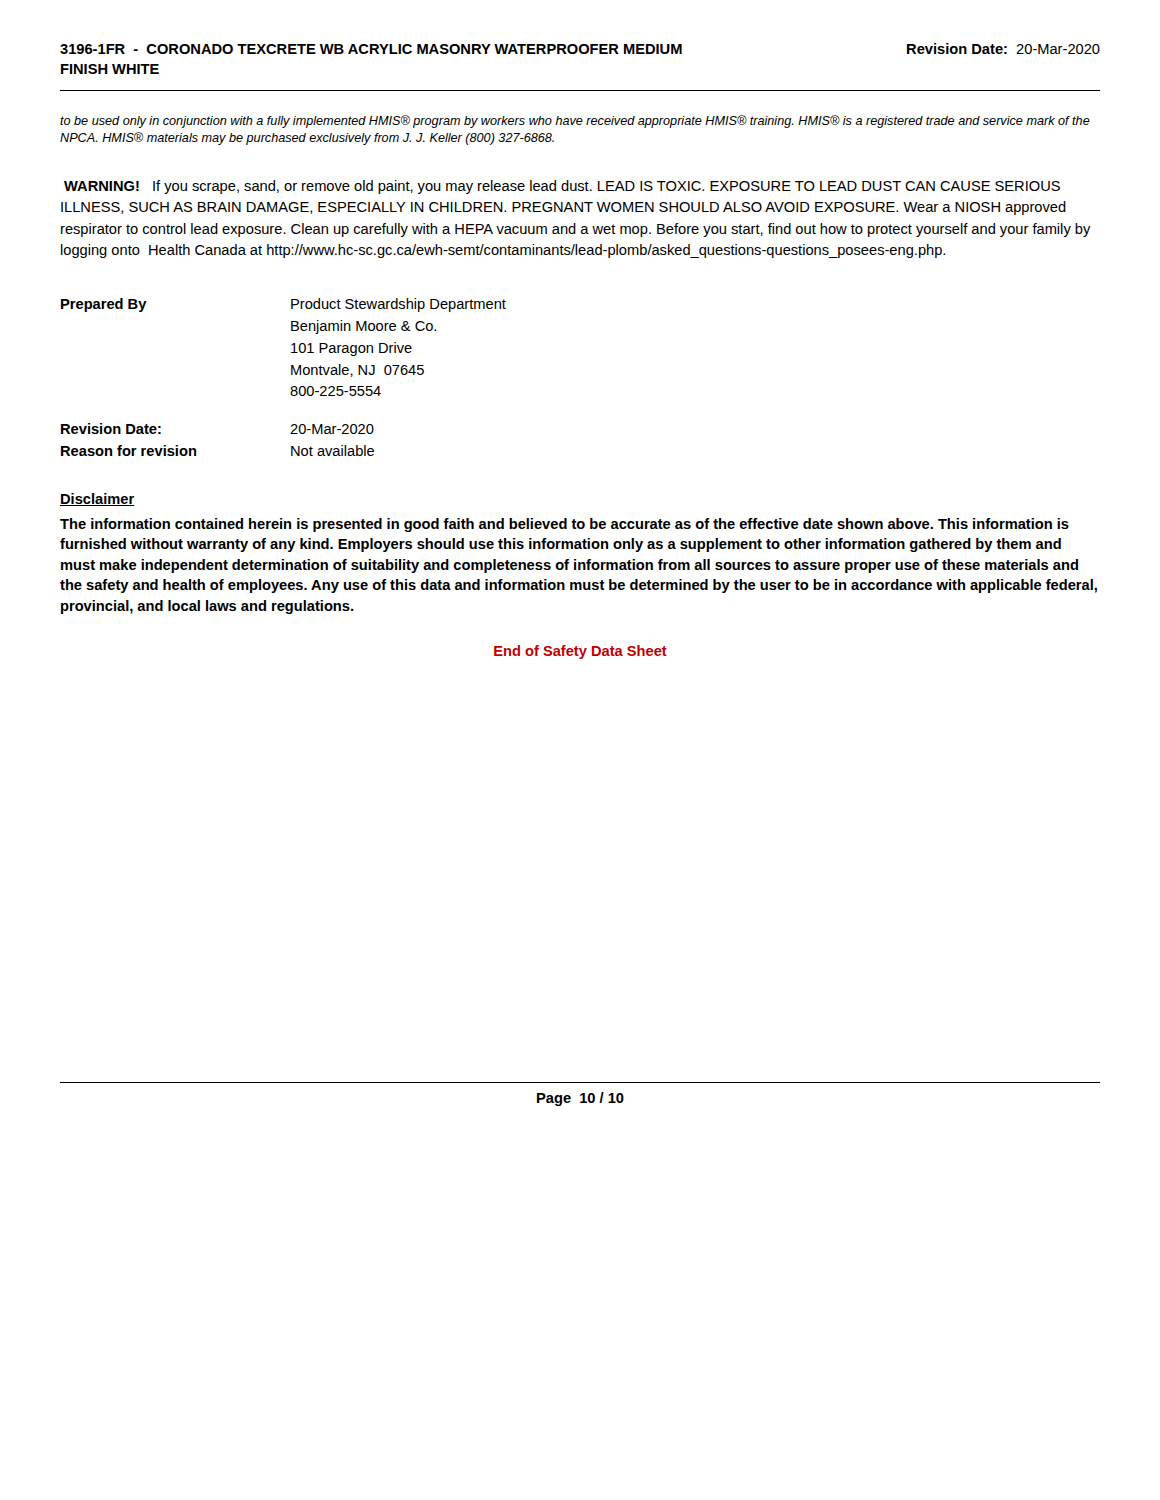3196-1FR - CORONADO TEXCRETE WB ACRYLIC MASONRY WATERPROOFER MEDIUM FINISH WHITE
Revision Date: 20-Mar-2020
to be used only in conjunction with a fully implemented HMIS® program by workers who have received appropriate HMIS® training. HMIS® is a registered trade and service mark of the NPCA. HMIS® materials may be purchased exclusively from J. J. Keller (800) 327-6868.
WARNING! If you scrape, sand, or remove old paint, you may release lead dust. LEAD IS TOXIC. EXPOSURE TO LEAD DUST CAN CAUSE SERIOUS ILLNESS, SUCH AS BRAIN DAMAGE, ESPECIALLY IN CHILDREN. PREGNANT WOMEN SHOULD ALSO AVOID EXPOSURE. Wear a NIOSH approved respirator to control lead exposure. Clean up carefully with a HEPA vacuum and a wet mop. Before you start, find out how to protect yourself and your family by logging onto Health Canada at http://www.hc-sc.gc.ca/ewh-semt/contaminants/lead-plomb/asked_questions-questions_posees-eng.php.
| Prepared By | Product Stewardship Department |
| | Benjamin Moore & Co. |
| | 101 Paragon Drive |
| | Montvale, NJ 07645 |
| | 800-225-5554 |
| Revision Date: | 20-Mar-2020 |
| Reason for revision | Not available |
Disclaimer
The information contained herein is presented in good faith and believed to be accurate as of the effective date shown above. This information is furnished without warranty of any kind. Employers should use this information only as a supplement to other information gathered by them and must make independent determination of suitability and completeness of information from all sources to assure proper use of these materials and the safety and health of employees. Any use of this data and information must be determined by the user to be in accordance with applicable federal, provincial, and local laws and regulations.
End of Safety Data Sheet
Page 10 / 10